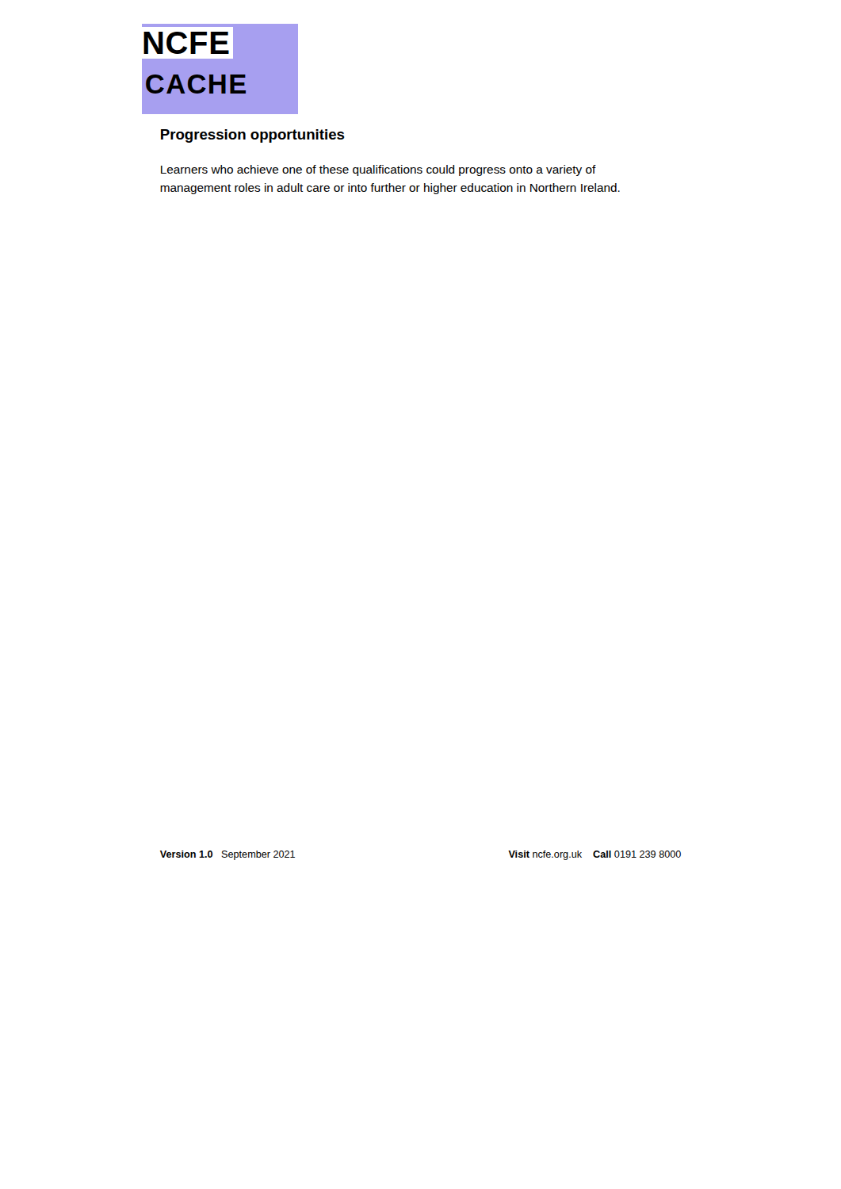NCFE CACHE
Progression opportunities
Learners who achieve one of these qualifications could progress onto a variety of management roles in adult care or into further or higher education in Northern Ireland.
Version 1.0 September 2021
Visit ncfe.org.uk Call 0191 239 8000